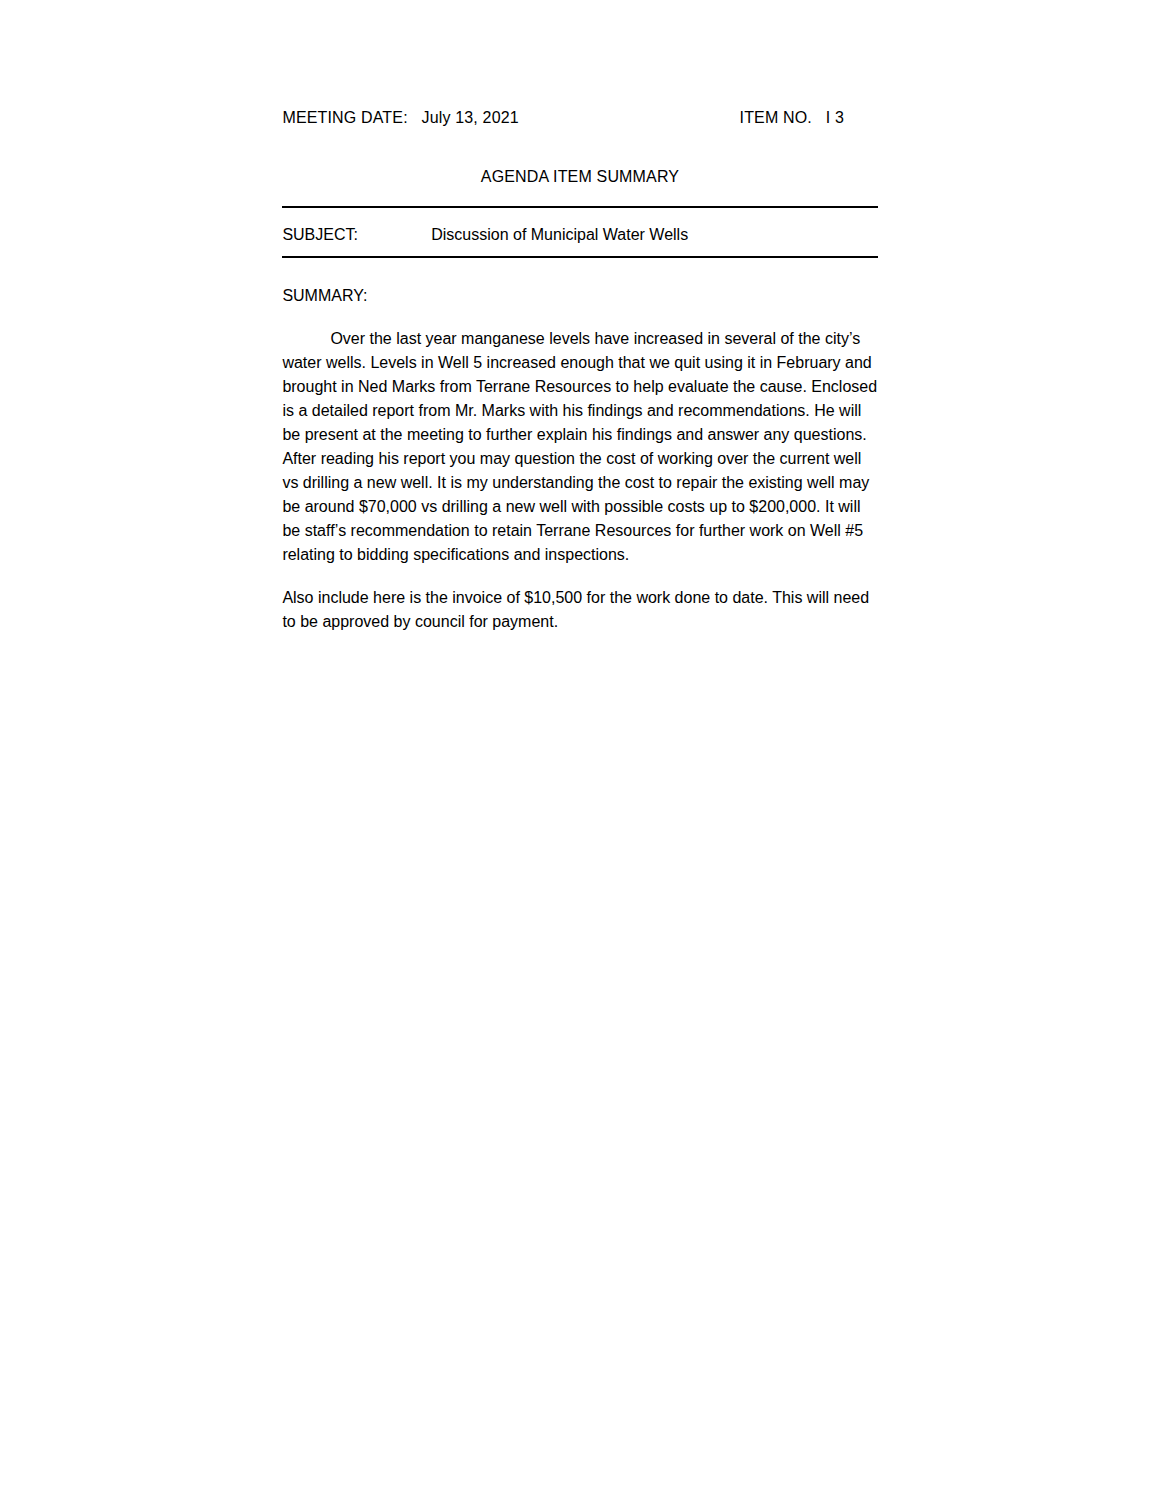MEETING DATE: July 13, 2021
ITEM NO. I 3
AGENDA ITEM SUMMARY
SUBJECT:
Discussion of Municipal Water Wells
SUMMARY:
Over the last year manganese levels have increased in several of the city’s water wells. Levels in Well 5 increased enough that we quit using it in February and brought in Ned Marks from Terrane Resources to help evaluate the cause. Enclosed is a detailed report from Mr. Marks with his findings and recommendations. He will be present at the meeting to further explain his findings and answer any questions. After reading his report you may question the cost of working over the current well vs drilling a new well. It is my understanding the cost to repair the existing well may be around $70,000 vs drilling a new well with possible costs up to $200,000. It will be staff’s recommendation to retain Terrane Resources for further work on Well #5 relating to bidding specifications and inspections.
Also include here is the invoice of $10,500 for the work done to date. This will need to be approved by council for payment.